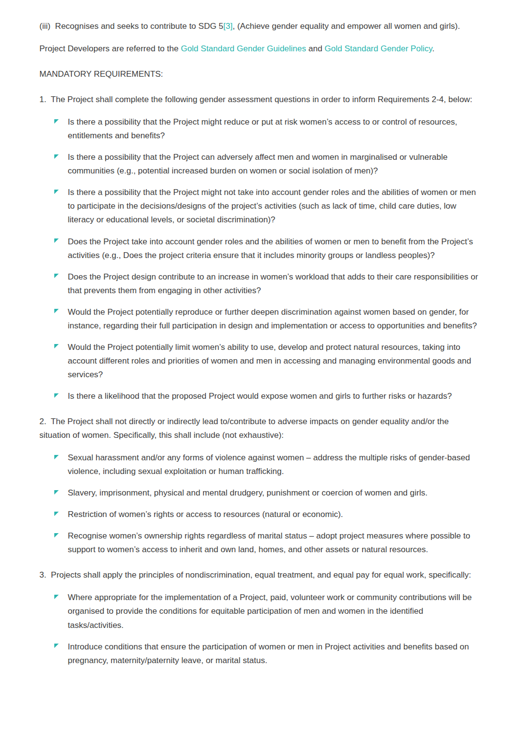(iii) Recognises and seeks to contribute to SDG 5[3], (Achieve gender equality and empower all women and girls).
Project Developers are referred to the Gold Standard Gender Guidelines and Gold Standard Gender Policy.
MANDATORY REQUIREMENTS:
1. The Project shall complete the following gender assessment questions in order to inform Requirements 2-4, below:
Is there a possibility that the Project might reduce or put at risk women’s access to or control of resources, entitlements and benefits?
Is there a possibility that the Project can adversely affect men and women in marginalised or vulnerable communities (e.g., potential increased burden on women or social isolation of men)?
Is there a possibility that the Project might not take into account gender roles and the abilities of women or men to participate in the decisions/designs of the project’s activities (such as lack of time, child care duties, low literacy or educational levels, or societal discrimination)?
Does the Project take into account gender roles and the abilities of women or men to benefit from the Project’s activities (e.g., Does the project criteria ensure that it includes minority groups or landless peoples)?
Does the Project design contribute to an increase in women’s workload that adds to their care responsibilities or that prevents them from engaging in other activities?
Would the Project potentially reproduce or further deepen discrimination against women based on gender, for instance, regarding their full participation in design and implementation or access to opportunities and benefits?
Would the Project potentially limit women’s ability to use, develop and protect natural resources, taking into account different roles and priorities of women and men in accessing and managing environmental goods and services?
Is there a likelihood that the proposed Project would expose women and girls to further risks or hazards?
2. The Project shall not directly or indirectly lead to/contribute to adverse impacts on gender equality and/or the situation of women. Specifically, this shall include (not exhaustive):
Sexual harassment and/or any forms of violence against women – address the multiple risks of gender-based violence, including sexual exploitation or human trafficking.
Slavery, imprisonment, physical and mental drudgery, punishment or coercion of women and girls.
Restriction of women’s rights or access to resources (natural or economic).
Recognise women’s ownership rights regardless of marital status – adopt project measures where possible to support to women’s access to inherit and own land, homes, and other assets or natural resources.
3. Projects shall apply the principles of nondiscrimination, equal treatment, and equal pay for equal work, specifically:
Where appropriate for the implementation of a Project, paid, volunteer work or community contributions will be organised to provide the conditions for equitable participation of men and women in the identified tasks/activities.
Introduce conditions that ensure the participation of women or men in Project activities and benefits based on pregnancy, maternity/paternity leave, or marital status.